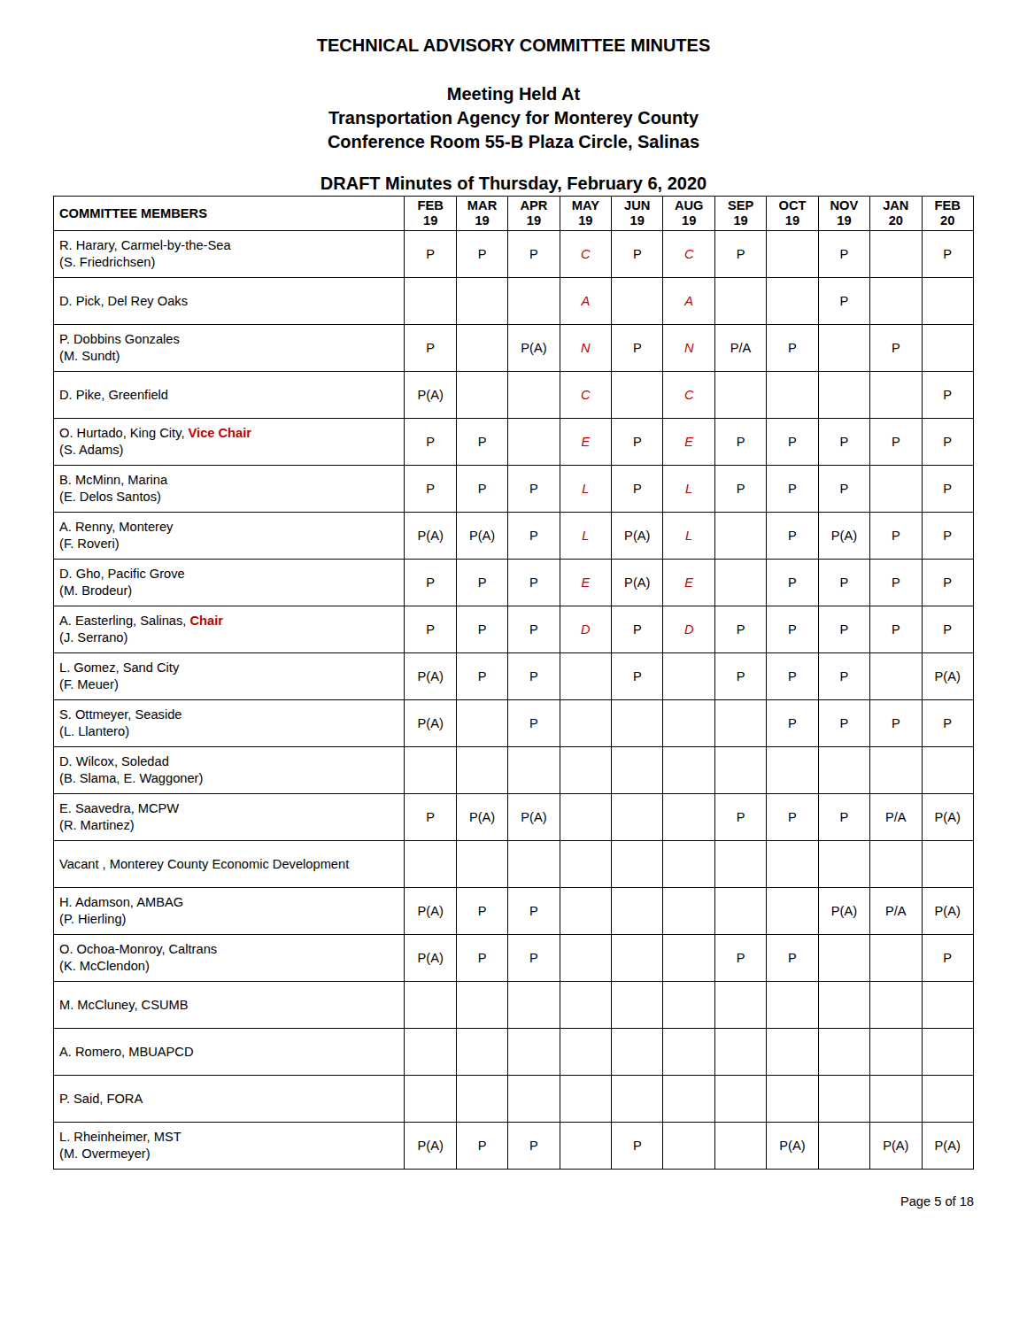TECHNICAL ADVISORY COMMITTEE MINUTES
Meeting Held At
Transportation Agency for Monterey County
Conference Room 55-B Plaza Circle, Salinas
DRAFT Minutes of Thursday, February 6, 2020
| COMMITTEE MEMBERS | FEB 19 | MAR 19 | APR 19 | MAY 19 | JUN 19 | AUG 19 | SEP 19 | OCT 19 | NOV 19 | JAN 20 | FEB 20 |
| --- | --- | --- | --- | --- | --- | --- | --- | --- | --- | --- | --- |
| R. Harary, Carmel-by-the-Sea (S. Friedrichsen) | P | P | P | C | P | C | P | | P | | P |
| D. Pick, Del Rey Oaks | | | | A | | A | | | P | | |
| P. Dobbins Gonzales (M. Sundt) | P | | P(A) | N | P | N | P/A | P | | P | |
| D. Pike, Greenfield | P(A) | | | C | | C | | | | | P |
| O. Hurtado, King City, Vice Chair (S. Adams) | P | P | | E | P | E | P | P | P | P | P |
| B. McMinn, Marina (E. Delos Santos) | P | P | P | L | P | L | P | P | P | | P |
| A. Renny, Monterey (F. Roveri) | P(A) | P(A) | P | L | P(A) | L | | P | P(A) | P | P |
| D. Gho, Pacific Grove (M. Brodeur) | P | P | P | E | P(A) | E | | P | P | P | P |
| A. Easterling, Salinas, Chair (J. Serrano) | P | P | P | D | P | D | P | P | P | P | P |
| L. Gomez, Sand City (F. Meuer) | P(A) | P | P | | P | | P | P | P | | P(A) |
| S. Ottmeyer, Seaside (L. Llantero) | P(A) | | P | | | | | P | P | P | P |
| D. Wilcox, Soledad (B. Slama, E. Waggoner) | | | | | | | | | | | |
| E. Saavedra, MCPW (R. Martinez) | P | P(A) | P(A) | | | | P | P | P | P/A | P(A) |
| Vacant , Monterey County Economic Development | | | | | | | | | | | |
| H. Adamson, AMBAG (P. Hierling) | P(A) | P | P | | | | | | P(A) | P/A | P(A) |
| O. Ochoa-Monroy, Caltrans (K. McClendon) | P(A) | P | P | | | | P | P | | | P |
| M. McCluney, CSUMB | | | | | | | | | | | |
| A. Romero, MBUAPCD | | | | | | | | | | | |
| P. Said, FORA | | | | | | | | | | | |
| L. Rheinheimer, MST (M. Overmeyer) | P(A) | P | P | | P | | | P(A) | | P(A) | P(A) |
Page 5 of 18